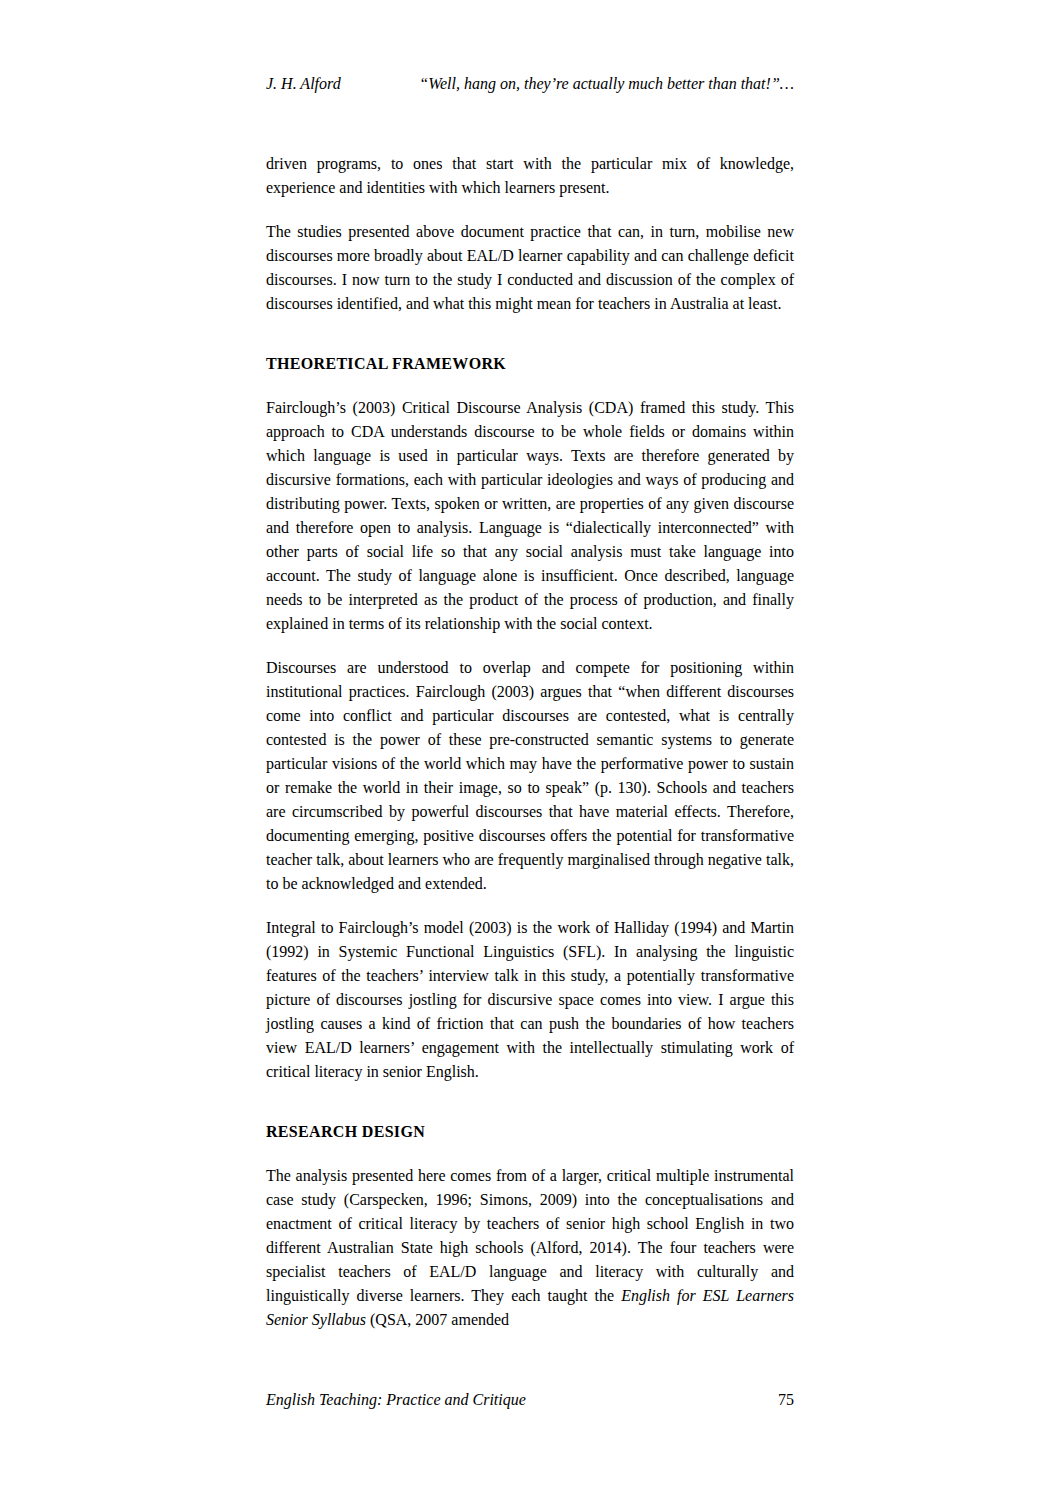J. H. Alford “Well, hang on, they’re actually much better than that!”…
driven programs, to ones that start with the particular mix of knowledge, experience and identities with which learners present.
The studies presented above document practice that can, in turn, mobilise new discourses more broadly about EAL/D learner capability and can challenge deficit discourses. I now turn to the study I conducted and discussion of the complex of discourses identified, and what this might mean for teachers in Australia at least.
Theoretical Framework
Fairclough’s (2003) Critical Discourse Analysis (CDA) framed this study. This approach to CDA understands discourse to be whole fields or domains within which language is used in particular ways. Texts are therefore generated by discursive formations, each with particular ideologies and ways of producing and distributing power. Texts, spoken or written, are properties of any given discourse and therefore open to analysis. Language is “dialectically interconnected” with other parts of social life so that any social analysis must take language into account. The study of language alone is insufficient. Once described, language needs to be interpreted as the product of the process of production, and finally explained in terms of its relationship with the social context.
Discourses are understood to overlap and compete for positioning within institutional practices. Fairclough (2003) argues that “when different discourses come into conflict and particular discourses are contested, what is centrally contested is the power of these pre-constructed semantic systems to generate particular visions of the world which may have the performative power to sustain or remake the world in their image, so to speak” (p. 130). Schools and teachers are circumscribed by powerful discourses that have material effects. Therefore, documenting emerging, positive discourses offers the potential for transformative teacher talk, about learners who are frequently marginalised through negative talk, to be acknowledged and extended.
Integral to Fairclough’s model (2003) is the work of Halliday (1994) and Martin (1992) in Systemic Functional Linguistics (SFL). In analysing the linguistic features of the teachers’ interview talk in this study, a potentially transformative picture of discourses jostling for discursive space comes into view. I argue this jostling causes a kind of friction that can push the boundaries of how teachers view EAL/D learners’ engagement with the intellectually stimulating work of critical literacy in senior English.
Research Design
The analysis presented here comes from of a larger, critical multiple instrumental case study (Carspecken, 1996; Simons, 2009) into the conceptualisations and enactment of critical literacy by teachers of senior high school English in two different Australian State high schools (Alford, 2014). The four teachers were specialist teachers of EAL/D language and literacy with culturally and linguistically diverse learners. They each taught the English for ESL Learners Senior Syllabus (QSA, 2007 amended
English Teaching: Practice and Critique 75